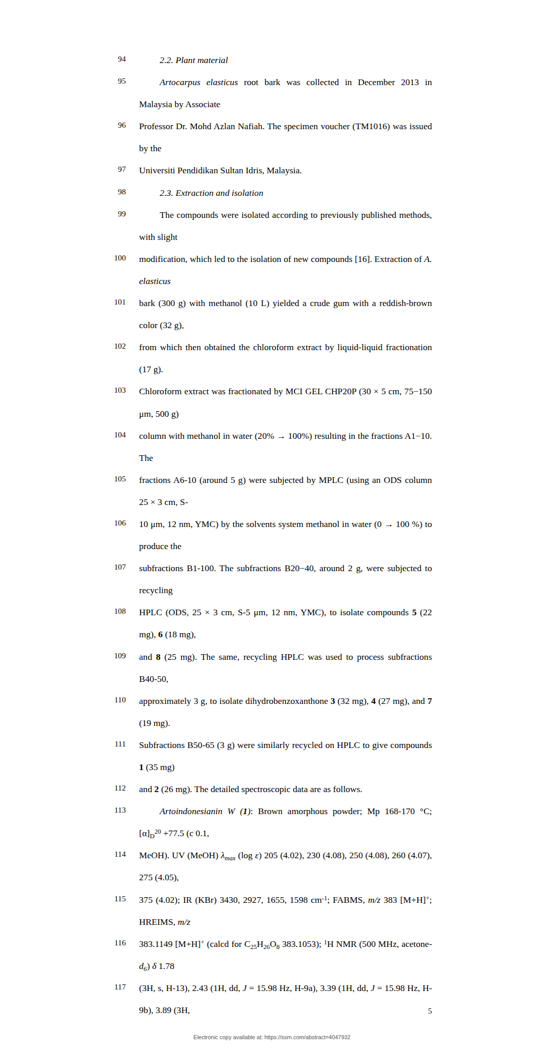94 2.2. Plant material
95 Artocarpus elasticus root bark was collected in December 2013 in Malaysia by Associate
96 Professor Dr. Mohd Azlan Nafiah. The specimen voucher (TM1016) was issued by the
97 Universiti Pendidikan Sultan Idris, Malaysia.
98 2.3. Extraction and isolation
99 The compounds were isolated according to previously published methods, with slight
100modification, which led to the isolation of new compounds [16]. Extraction of A. elasticus
101bark (300 g) with methanol (10 L) yielded a crude gum with a reddish-brown color (32 g),
102from which then obtained the chloroform extract by liquid-liquid fractionation (17 g).
103 Chloroform extract was fractionated by MCI GEL CHP20P (30 × 5 cm, 75−150 μm, 500 g)
104column with methanol in water (20% → 100%) resulting in the fractions A1−10. The
105fractions A6-10 (around 5 g) were subjected by MPLC (using an ODS column 25 × 3 cm, S-
10610 μm, 12 nm, YMC) by the solvents system methanol in water (0 → 100 %) to produce the
107subfractions B1-100. The subfractions B20−40, around 2 g, were subjected to recycling
108 HPLC (ODS, 25 × 3 cm, S-5 μm, 12 nm, YMC), to isolate compounds 5 (22 mg), 6 (18 mg),
109and 8 (25 mg). The same, recycling HPLC was used to process subfractions B40-50,
110approximately 3 g, to isolate dihydrobenzoxanthone 3 (32 mg), 4 (27 mg), and 7 (19 mg).
111 Subfractions B50-65 (3 g) were similarly recycled on HPLC to give compounds 1 (35 mg)
112and 2 (26 mg). The detailed spectroscopic data are as follows.
113 Artoindonesianin W (1): Brown amorphous powder; Mp 168-170 °C; [α]D20 +77.5 (c 0.1,
114 MeOH). UV (MeOH) λmax (log ε) 205 (4.02), 230 (4.08), 250 (4.08), 260 (4.07), 275 (4.05),
115375 (4.02); IR (KBr) 3430, 2927, 1655, 1598 cm-1; FABMS, m/z 383 [M+H]+; HREIMS, m/z
116383.1149 [M+H]+ (calcd for C25H26O8 383.1053); 1H NMR (500 MHz, acetone-d6) δ 1.78
117(3H, s, H-13), 2.43 (1H, dd, J = 15.98 Hz, H-9a), 3.39 (1H, dd, J = 15.98 Hz, H-9b), 3.89 (3H,
5
Electronic copy available at: https://ssrn.com/abstract=4047932